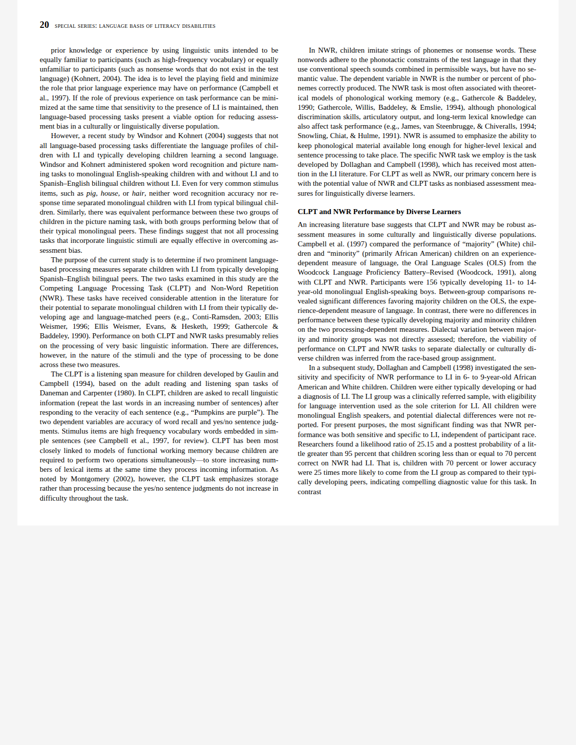20special series: language basis of literacy disabilities
prior knowledge or experience by using linguistic units intended to be equally familiar to participants (such as high-frequency vocabulary) or equally unfamiliar to participants (such as nonsense words that do not exist in the test language) (Kohnert, 2004). The idea is to level the playing field and minimize the role that prior language experience may have on performance (Campbell et al., 1997). If the role of previous experience on task performance can be minimized at the same time that sensitivity to the presence of LI is maintained, then language-based processing tasks present a viable option for reducing assessment bias in a culturally or linguistically diverse population.
However, a recent study by Windsor and Kohnert (2004) suggests that not all language-based processing tasks differentiate the language profiles of children with LI and typically developing children learning a second language. Windsor and Kohnert administered spoken word recognition and picture naming tasks to monolingual English-speaking children with and without LI and to Spanish–English bilingual children without LI. Even for very common stimulus items, such as pig, house, or hair, neither word recognition accuracy nor response time separated monolingual children with LI from typical bilingual children. Similarly, there was equivalent performance between these two groups of children in the picture naming task, with both groups performing below that of their typical monolingual peers. These findings suggest that not all processing tasks that incorporate linguistic stimuli are equally effective in overcoming assessment bias.
The purpose of the current study is to determine if two prominent language-based processing measures separate children with LI from typically developing Spanish–English bilingual peers. The two tasks examined in this study are the Competing Language Processing Task (CLPT) and Non-Word Repetition (NWR). These tasks have received considerable attention in the literature for their potential to separate monolingual children with LI from their typically developing age and language-matched peers (e.g., Conti-Ramsden, 2003; Ellis Weismer, 1996; Ellis Weismer, Evans, & Hesketh, 1999; Gathercole & Baddeley, 1990). Performance on both CLPT and NWR tasks presumably relies on the processing of very basic linguistic information. There are differences, however, in the nature of the stimuli and the type of processing to be done across these two measures.
The CLPT is a listening span measure for children developed by Gaulin and Campbell (1994), based on the adult reading and listening span tasks of Daneman and Carpenter (1980). In CLPT, children are asked to recall linguistic information (repeat the last words in an increasing number of sentences) after responding to the veracity of each sentence (e.g., “Pumpkins are purple”). The two dependent variables are accuracy of word recall and yes/no sentence judgments. Stimulus items are high frequency vocabulary words embedded in simple sentences (see Campbell et al., 1997, for review). CLPT has been most closely linked to models of functional working memory because children are required to perform two operations simultaneously—to store increasing numbers of lexical items at the same time they process incoming information. As noted by Montgomery (2002), however, the CLPT task emphasizes storage rather than processing because the yes/no sentence judgments do not increase in difficulty throughout the task.
In NWR, children imitate strings of phonemes or nonsense words. These nonwords adhere to the phonotactic constraints of the test language in that they use conventional speech sounds combined in permissible ways, but have no semantic value. The dependent variable in NWR is the number or percent of phonemes correctly produced. The NWR task is most often associated with theoretical models of phonological working memory (e.g., Gathercole & Baddeley, 1990; Gathercole, Willis, Baddeley, & Emslie, 1994), although phonological discrimination skills, articulatory output, and long-term lexical knowledge can also affect task performance (e.g., James, van Steenbrugge, & Chiveralls, 1994; Snowling, Chiat, & Hulme, 1991). NWR is assumed to emphasize the ability to keep phonological material available long enough for higher-level lexical and sentence processing to take place. The specific NWR task we employ is the task developed by Dollaghan and Campbell (1998), which has received most attention in the LI literature. For CLPT as well as NWR, our primary concern here is with the potential value of NWR and CLPT tasks as nonbiased assessment measures for linguistically diverse learners.
CLPT and NWR Performance by Diverse Learners
An increasing literature base suggests that CLPT and NWR may be robust assessment measures in some culturally and linguistically diverse populations. Campbell et al. (1997) compared the performance of “majority” (White) children and “minority” (primarily African American) children on an experience-dependent measure of language, the Oral Language Scales (OLS) from the Woodcock Language Proficiency Battery–Revised (Woodcock, 1991), along with CLPT and NWR. Participants were 156 typically developing 11- to 14-year-old monolingual English-speaking boys. Between-group comparisons revealed significant differences favoring majority children on the OLS, the experience-dependent measure of language. In contrast, there were no differences in performance between these typically developing majority and minority children on the two processing-dependent measures. Dialectal variation between majority and minority groups was not directly assessed; therefore, the viability of performance on CLPT and NWR tasks to separate dialectally or culturally diverse children was inferred from the race-based group assignment.
In a subsequent study, Dollaghan and Campbell (1998) investigated the sensitivity and specificity of NWR performance to LI in 6- to 9-year-old African American and White children. Children were either typically developing or had a diagnosis of LI. The LI group was a clinically referred sample, with eligibility for language intervention used as the sole criterion for LI. All children were monolingual English speakers, and potential dialectal differences were not reported. For present purposes, the most significant finding was that NWR performance was both sensitive and specific to LI, independent of participant race. Researchers found a likelihood ratio of 25.15 and a posttest probability of a little greater than 95 percent that children scoring less than or equal to 70 percent correct on NWR had LI. That is, children with 70 percent or lower accuracy were 25 times more likely to come from the LI group as compared to their typically developing peers, indicating compelling diagnostic value for this task. In contrast